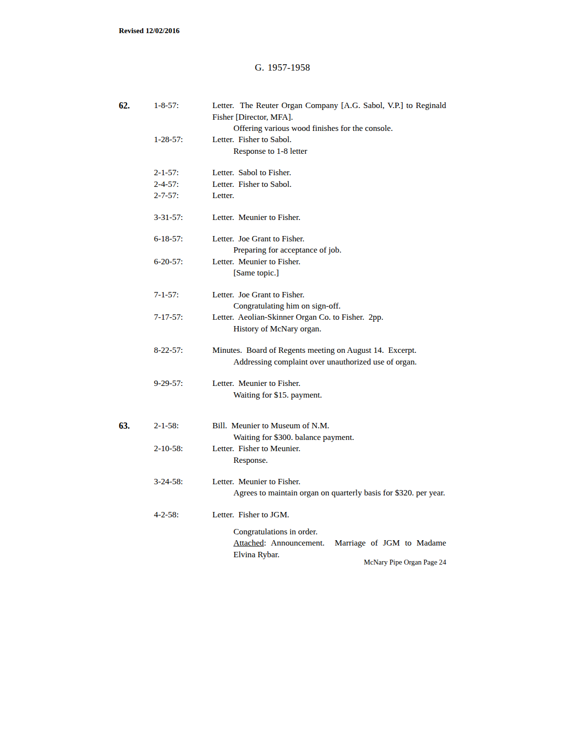Revised 12/02/2016
G.1957-1958
| 62. | 1-8-57: | Letter. The Reuter Organ Company [A.G. Sabol, V.P.] to Reginald Fisher [Director, MFA]. Offering various wood finishes for the console. |
| | 1-28-57: | Letter. Fisher to Sabol. Response to 1-8 letter |
| | 2-1-57: | Letter. Sabol to Fisher. |
| | 2-4-57: | Letter. Fisher to Sabol. |
| | 2-7-57: | Letter. |
| | 3-31-57: | Letter. Meunier to Fisher. |
| | 6-18-57: | Letter. Joe Grant to Fisher. Preparing for acceptance of job. |
| | 6-20-57: | Letter. Meunier to Fisher. [Same topic.] |
| | 7-1-57: | Letter. Joe Grant to Fisher. Congratulating him on sign-off. |
| | 7-17-57: | Letter. Aeolian-Skinner Organ Co. to Fisher. 2pp. History of McNary organ. |
| | 8-22-57: | Minutes. Board of Regents meeting on August 14. Excerpt. Addressing complaint over unauthorized use of organ. |
| | 9-29-57: | Letter. Meunier to Fisher. Waiting for $15. payment. |
| 63. | 2-1-58: | Bill. Meunier to Museum of N.M. Waiting for $300. balance payment. |
| | 2-10-58: | Letter. Fisher to Meunier. Response. |
| | 3-24-58: | Letter. Meunier to Fisher. Agrees to maintain organ on quarterly basis for $320. per year. |
| | 4-2-58: | Letter. Fisher to JGM. Congratulations in order. Attached : Announcement. Marriage of JGM to Madame Elvina Rybar. |
McNary Pipe Organ Page 24